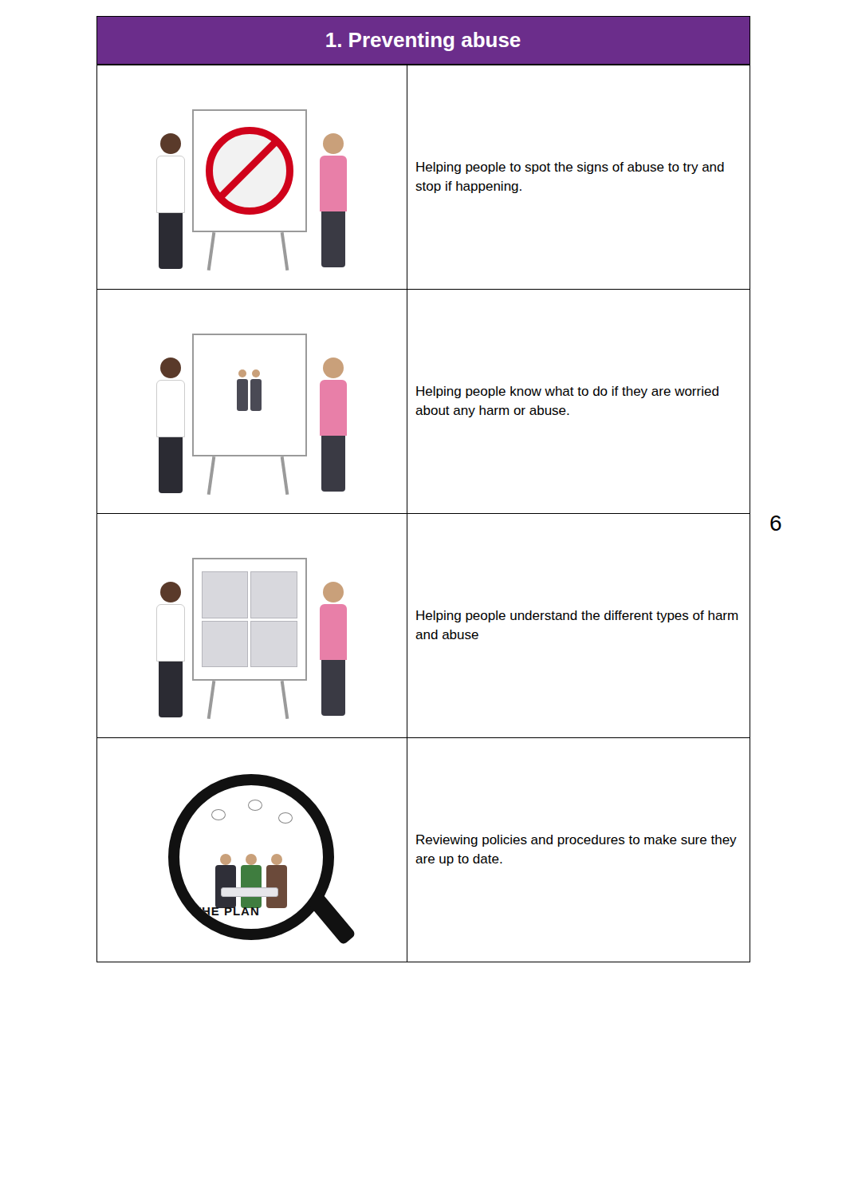6
1. Preventing abuse
| | Helping people to spot the signs of abuse to try and stop if happening. |
| | Helping people know what to do if they are worried about any harm or abuse. |
| | Helping people understand the different types of harm and abuse |
| THE PLAN | Reviewing policies and procedures to make sure they are up to date. |